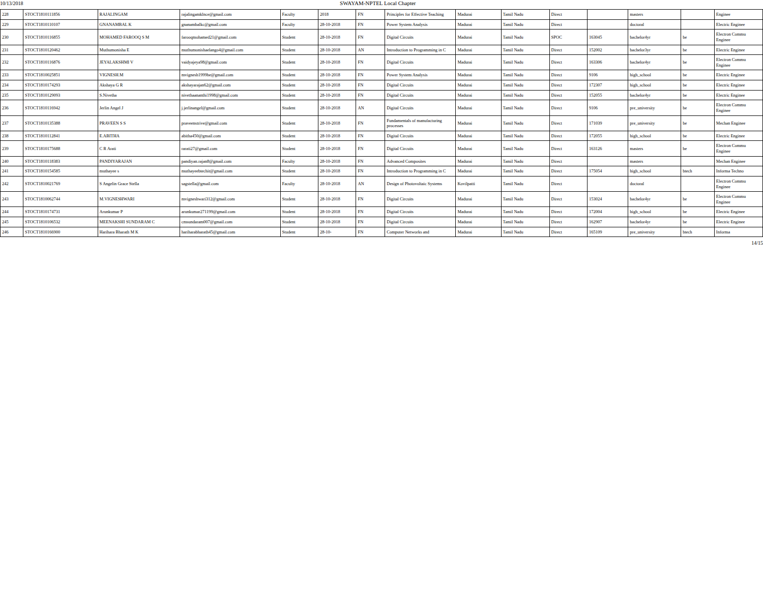10/13/2018
SWAYAM-NPTEL Local Chapter
| 228 | STOCT1810111856 | RAJALINGAM | rajalingamklnce@gmail.com | Faculty | 2018 | FN | Principles for Effective Teaching | Madurai | Tamil Nadu | Direct | | masters | | Enginee |
| 229 | STOCT1810110107 | GNANAMBAL K | gnanambalkc@gmail.com | Faculty | 28-10-2018 | FN | Power System Analysis | Madurai | Tamil Nadu | Direct | | doctoral | | Electric Enginee |
| 230 | STOCT1810116855 | MOHAMED FAROOQ S M | farooqmohamed21@gmail.com | Student | 28-10-2018 | FN | Digital Circuits | Madurai | Tamil Nadu | SPOC | 163045 | bachelor4yr | be | Electron Commu Enginee |
| 231 | STOCT1810120462 | Muthumonisha E | muthumonishaelango4@gmail.com | Student | 28-10-2018 | AN | Introduction to Programming in C | Madurai | Tamil Nadu | Direct | 152002 | bachelor3yr | be | Electric Enginee |
| 232 | STOCT1810116876 | JEYALAKSHMI V | vaidyajeya98@gmail.com | Student | 28-10-2018 | FN | Digital Circuits | Madurai | Tamil Nadu | Direct | 163306 | bachelor4yr | be | Electron Commu Enginee |
| 233 | STOCT1810025851 | VIGNESH.M | mvignesh1999be@gmail.com | Student | 28-10-2018 | FN | Power System Analysis | Madurai | Tamil Nadu | Direct | 9106 | high_school | be | Electric Enginee |
| 234 | STOCT1810174293 | Akshaya G R | akshayarajan62@gmail.com | Student | 28-10-2018 | FN | Digital Circuits | Madurai | Tamil Nadu | Direct | 172307 | high_school | be | Electric Enginee |
| 235 | STOCT1810129093 | S.Nivetha | nivethaananthi1998@gmail.com | Student | 28-10-2018 | FN | Digital Circuits | Madurai | Tamil Nadu | Direct | 152055 | bachelor4yr | be | Electric Enginee |
| 236 | STOCT1810116942 | Jerlin Angel J | j.jerlinangel@gmail.com | Student | 28-10-2018 | AN | Digital Circuits | Madurai | Tamil Nadu | Direct | 9106 | pre_university | be | Electron Commu Enginee |
| 237 | STOCT1810135388 | PRAVEEN S S | praveenstrive@gmail.com | Student | 28-10-2018 | FN | Fundamentals of manufacturing processes | Madurai | Tamil Nadu | Direct | 171039 | pre_university | be | Mechan Enginee |
| 238 | STOCT1810112841 | E.ABITHA | abitha450@gmail.com | Student | 28-10-2018 | FN | Digital Circuits | Madurai | Tamil Nadu | Direct | 172055 | high_school | be | Electric Enginee |
| 239 | STOCT1810175688 | C R Arati | rarati27@gmail.com | Student | 28-10-2018 | FN | Digital Circuits | Madurai | Tamil Nadu | Direct | 163126 | masters | be | Electron Commu Enginee |
| 240 | STOCT1810118383 | PANDIYARAJAN | pandiyan.rajan8@gmail.com | Faculty | 28-10-2018 | FN | Advanced Composites | Madurai | Tamil Nadu | Direct | | masters | | Mechan Enginee |
| 241 | STOCT1810154585 | muthayee s | muthayeebtechit@gmail.com | Student | 28-10-2018 | FN | Introduction to Programming in C | Madurai | Tamil Nadu | Direct | 175054 | high_school | btech | Informa Techno |
| 242 | STOCT1810021769 | S Angelin Grace Stella | sagstella@gmail.com | Faculty | 28-10-2018 | AN | Design of Photovoltaic Systems | Kovilpatti | Tamil Nadu | Direct | | doctoral | | Electron Commu Enginee |
| 243 | STOCT1810062744 | M.VIGNESHWARI | mvigneshwari312@gmail.com | Student | 28-10-2018 | FN | Digital Circuits | Madurai | Tamil Nadu | Direct | 153024 | bachelor4yr | be | Electron Commu Enginee |
| 244 | STOCT1810174731 | Arunkumar P | arunkumar271199@gmail.com | Student | 28-10-2018 | FN | Digital Circuits | Madurai | Tamil Nadu | Direct | 172004 | high_school | be | Electric Enginee |
| 245 | STOCT1810106532 | MEENAKSHI SUNDARAM C | cmsundaram007@gmail.com | Student | 28-10-2018 | FN | Digital Circuits | Madurai | Tamil Nadu | Direct | 162907 | bachelor4yr | be | Electric Enginee |
| 246 | STOCT1810166900 | Harihara Bharath M K | hariharabharath45@gmail.com | Student | 28-10- | FN | Computer Networks and | Madurai | Tamil Nadu | Direct | 165109 | pre_university | btech | Informa |
14/15